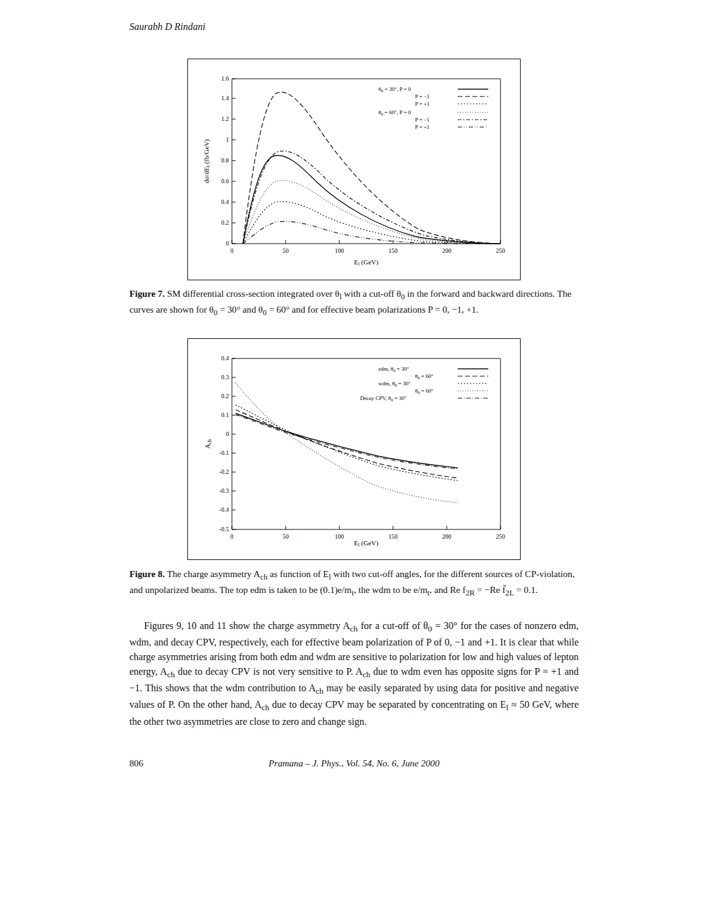Saurabh D Rindani
Figure 7 plot: differential cross-section dσ/dE_l versus E_l Six curves of dσ/dE_l in fb/GeV rising from zero near E_l = 10 GeV, peaking between about 30 and 50 GeV, then falling toward zero by 250 GeV. Curves correspond to cut-off angles θ0 = 30° and 60° with effective beam polarizations P = 0, −1, +1. 0 0.2 0.4 0.6 0.8 1 1.2 1.4 1.6 0 50 100 150 200 250 El (GeV) dσ/dEl (fb/GeV) θ0 = 30°, P = 0 P = −1 P = +1 θ0 = 60°, P = 0 P = −1 P = +1
Figure 7. SM differential cross-section integrated over θl with a cut-off θ0 in the forward and backward directions. The curves are shown for θ0 = 30° and θ0 = 60° and for effective beam polarizations P = 0, −1, +1.
Figure 8 plot: charge asymmetry A_ch versus E_l Five curves of the charge asymmetry A_ch starting near 0.1 to 0.35 at low E_l, crossing zero between roughly 40 and 70 GeV, and decreasing to between −0.2 and −0.45 by 210 GeV. Curves correspond to edm with θ0 = 30° and 60°, wdm with θ0 = 30° and 60°, and decay CP violation with θ0 = 30°. 0.4 0.3 0.2 0.1 0 -0.1 -0.2 -0.3 -0.4 -0.5 0 50 100 150 200 250 El (GeV) Ach edm, θ0 = 30° θ0 = 60° wdm, θ0 = 30° θ0 = 60° Decay CPV, θ0 = 30°
Figure 8. The charge asymmetry Ach as function of El with two cut-off angles, for the different sources of CP-violation, and unpolarized beams. The top edm is taken to be (0.1)e/mt, the wdm to be e/mt, and Re f2R = −Re f̄2L = 0.1.
Figures 9, 10 and 11 show the charge asymmetry Ach for a cut-off of θ0 = 30° for the cases of nonzero edm, wdm, and decay CPV, respectively, each for effective beam polarization of P of 0, −1 and +1. It is clear that while charge asymmetries arising from both edm and wdm are sensitive to polarization for low and high values of lepton energy, Ach due to decay CPV is not very sensitive to P. Ach due to wdm even has opposite signs for P = +1 and −1. This shows that the wdm contribution to Ach may be easily separated by using data for positive and negative values of P. On the other hand, Ach due to decay CPV may be separated by concentrating on El ≈ 50 GeV, where the other two asymmetries are close to zero and change sign.
806
Pramana – J. Phys., Vol. 54, No. 6, June 2000